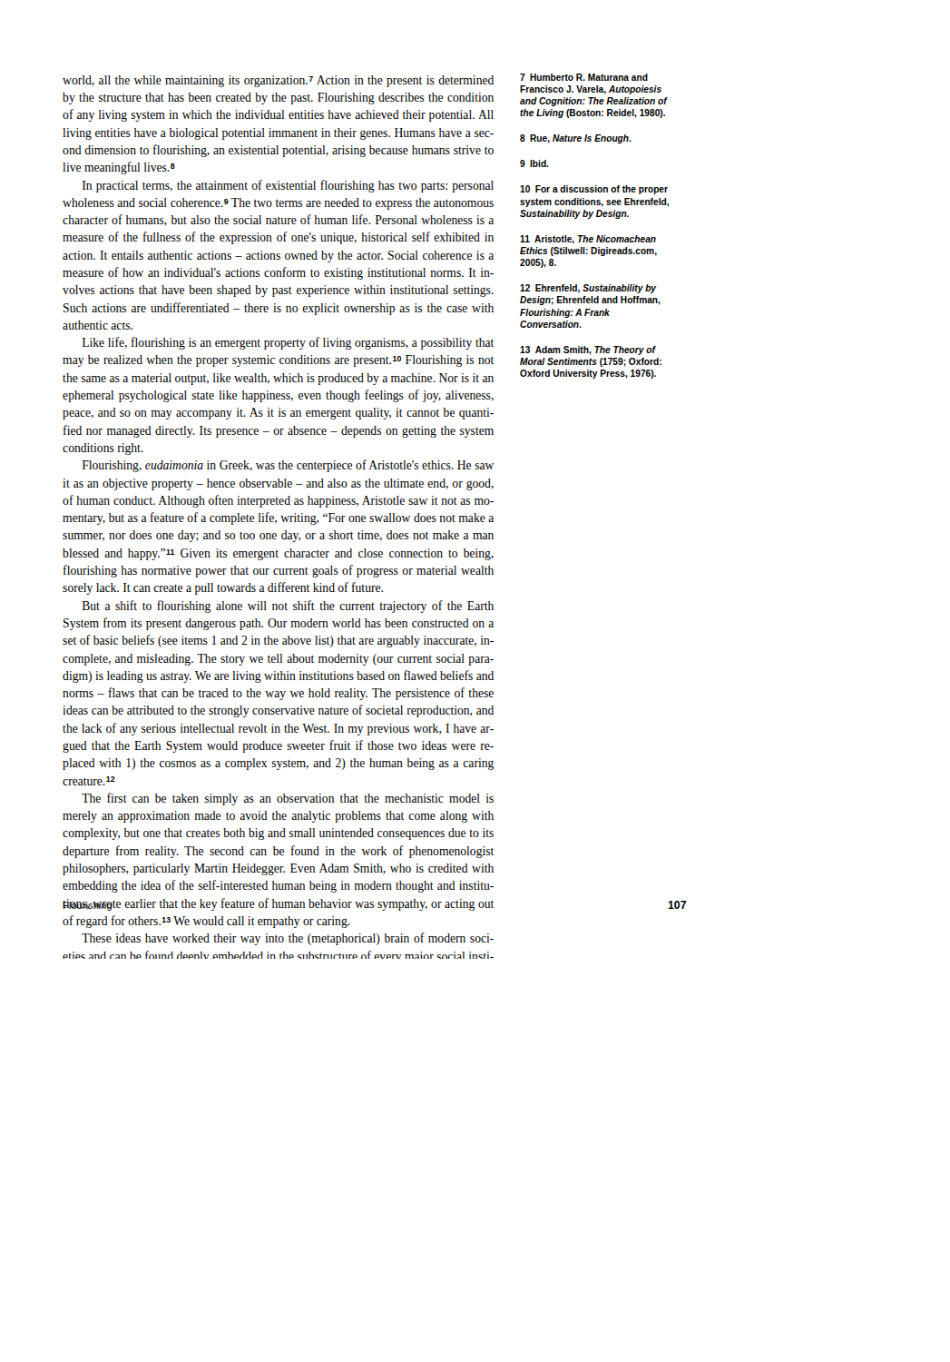world, all the while maintaining its organization.7 Action in the present is determined by the structure that has been created by the past. Flourishing describes the condition of any living system in which the individual entities have achieved their potential. All living entities have a biological potential immanent in their genes. Humans have a second dimension to flourishing, an existential potential, arising because humans strive to live meaningful lives.8
In practical terms, the attainment of existential flourishing has two parts: personal wholeness and social coherence.9 The two terms are needed to express the autonomous character of humans, but also the social nature of human life. Personal wholeness is a measure of the fullness of the expression of one's unique, historical self exhibited in action. It entails authentic actions – actions owned by the actor. Social coherence is a measure of how an individual's actions conform to existing institutional norms. It involves actions that have been shaped by past experience within institutional settings. Such actions are undifferentiated – there is no explicit ownership as is the case with authentic acts.
Like life, flourishing is an emergent property of living organisms, a possibility that may be realized when the proper systemic conditions are present.10 Flourishing is not the same as a material output, like wealth, which is produced by a machine. Nor is it an ephemeral psychological state like happiness, even though feelings of joy, aliveness, peace, and so on may accompany it. As it is an emergent quality, it cannot be quantified nor managed directly. Its presence – or absence – depends on getting the system conditions right.
Flourishing, eudaimonia in Greek, was the centerpiece of Aristotle's ethics. He saw it as an objective property – hence observable – and also as the ultimate end, or good, of human conduct. Although often interpreted as happiness, Aristotle saw it not as momentary, but as a feature of a complete life, writing, “For one swallow does not make a summer, nor does one day; and so too one day, or a short time, does not make a man blessed and happy.”11 Given its emergent character and close connection to being, flourishing has normative power that our current goals of progress or material wealth sorely lack. It can create a pull towards a different kind of future.
But a shift to flourishing alone will not shift the current trajectory of the Earth System from its present dangerous path. Our modern world has been constructed on a set of basic beliefs (see items 1 and 2 in the above list) that are arguably inaccurate, incomplete, and misleading. The story we tell about modernity (our current social paradigm) is leading us astray. We are living within institutions based on flawed beliefs and norms – flaws that can be traced to the way we hold reality. The persistence of these ideas can be attributed to the strongly conservative nature of societal reproduction, and the lack of any serious intellectual revolt in the West. In my previous work, I have argued that the Earth System would produce sweeter fruit if those two ideas were replaced with 1) the cosmos as a complex system, and 2) the human being as a caring creature.12
The first can be taken simply as an observation that the mechanistic model is merely an approximation made to avoid the analytic problems that come along with complexity, but one that creates both big and small unintended consequences due to its departure from reality. The second can be found in the work of phenomenologist philosophers, particularly Martin Heidegger. Even Adam Smith, who is credited with embedding the idea of the self-interested human being in modern thought and institutions, wrote earlier that the key feature of human behavior was sympathy, or acting out of regard for others.13 We would call it empathy or caring.
These ideas have worked their way into the (metaphorical) brain of modern societies and can be found deeply embedded in the substructure of every major social institution that, together, form the political economies of nations, education,
7 Humberto R. Maturana and Francisco J. Varela, Autopoiesis and Cognition: The Realization of the Living (Boston: Reidel, 1980).
8 Rue, Nature Is Enough.
9 Ibid.
10 For a discussion of the proper system conditions, see Ehrenfeld, Sustainability by Design.
11 Aristotle, The Nicomachean Ethics (Stilwell: Digireads.com, 2005), 8.
12 Ehrenfeld, Sustainability by Design; Ehrenfeld and Hoffman, Flourishing: A Frank Conversation.
13 Adam Smith, The Theory of Moral Sentiments (1759; Oxford: Oxford University Press, 1976).
Flourishing 107